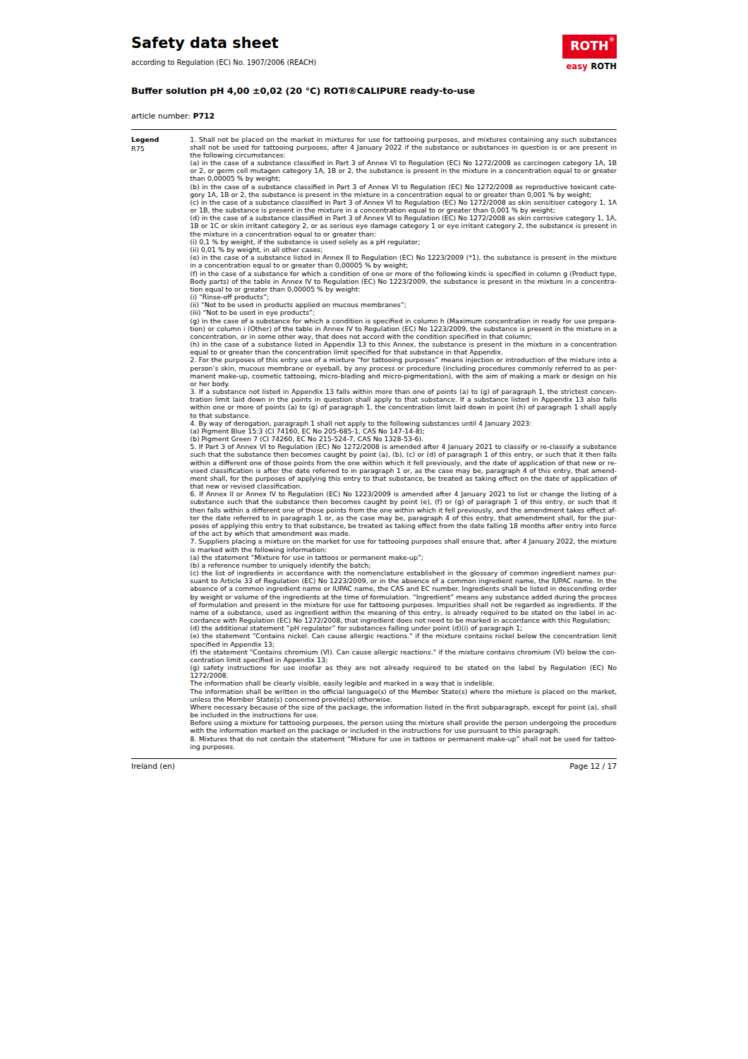ROTH® easy ROTH
Safety data sheet
according to Regulation (EC) No. 1907/2006 (REACH)
Buffer solution pH 4,00 ±0,02 (20 °C) ROTI®CALIPURE ready-to-use
article number: P712
Legend
R75
1. Shall not be placed on the market in mixtures for use for tattooing purposes, and mixtures containing any such substances shall not be used for tattooing purposes, after 4 January 2022 if the substance or substances in question is or are present in the following circumstances:
(a) in the case of a substance classified in Part 3 of Annex VI to Regulation (EC) No 1272/2008 as carcinogen category 1A, 1B or 2, or germ cell mutagen category 1A, 1B or 2, the substance is present in the mixture in a concentration equal to or greater than 0,00005 % by weight;
(b) in the case of a substance classified in Part 3 of Annex VI to Regulation (EC) No 1272/2008 as reproductive toxicant category 1A, 1B or 2, the substance is present in the mixture in a concentration equal to or greater than 0,001 % by weight;
(c) in the case of a substance classified in Part 3 of Annex VI to Regulation (EC) No 1272/2008 as skin sensitiser category 1, 1A or 1B, the substance is present in the mixture in a concentration equal to or greater than 0,001 % by weight;
(d) in the case of a substance classified in Part 3 of Annex VI to Regulation (EC) No 1272/2008 as skin corrosive category 1, 1A, 1B or 1C or skin irritant category 2, or as serious eye damage category 1 or eye irritant category 2, the substance is present in the mixture in a concentration equal to or greater than:
(i) 0,1 % by weight, if the substance is used solely as a pH regulator;
(ii) 0,01 % by weight, in all other cases;
(e) in the case of a substance listed in Annex II to Regulation (EC) No 1223/2009 (*1), the substance is present in the mixture in a concentration equal to or greater than 0,00005 % by weight;
(f) in the case of a substance for which a condition of one or more of the following kinds is specified in column g (Product type, Body parts) of the table in Annex IV to Regulation (EC) No 1223/2009, the substance is present in the mixture in a concentration equal to or greater than 0,00005 % by weight:
(i) “Rinse-off products”;
(ii) “Not to be used in products applied on mucous membranes”;
(iii) “Not to be used in eye products”;
(g) in the case of a substance for which a condition is specified in column h (Maximum concentration in ready for use preparation) or column i (Other) of the table in Annex IV to Regulation (EC) No 1223/2009, the substance is present in the mixture in a concentration, or in some other way, that does not accord with the condition specified in that column;
(h) in the case of a substance listed in Appendix 13 to this Annex, the substance is present in the mixture in a concentration equal to or greater than the concentration limit specified for that substance in that Appendix.
2. For the purposes of this entry use of a mixture “for tattooing purposes” means injection or introduction of the mixture into a person’s skin, mucous membrane or eyeball, by any process or procedure (including procedures commonly referred to as permanent make-up, cosmetic tattooing, micro-blading and micro-pigmentation), with the aim of making a mark or design on his or her body.
3. If a substance not listed in Appendix 13 falls within more than one of points (a) to (g) of paragraph 1, the strictest concentration limit laid down in the points in question shall apply to that substance. If a substance listed in Appendix 13 also falls within one or more of points (a) to (g) of paragraph 1, the concentration limit laid down in point (h) of paragraph 1 shall apply to that substance.
4. By way of derogation, paragraph 1 shall not apply to the following substances until 4 January 2023:
(a) Pigment Blue 15:3 (CI 74160, EC No 205-685-1, CAS No 147-14-8);
(b) Pigment Green 7 (CI 74260, EC No 215-524-7, CAS No 1328-53-6).
5. If Part 3 of Annex VI to Regulation (EC) No 1272/2008 is amended after 4 January 2021 to classify or re-classify a substance such that the substance then becomes caught by point (a), (b), (c) or (d) of paragraph 1 of this entry, or such that it then falls within a different one of those points from the one within which it fell previously, and the date of application of that new or revised classification is after the date referred to in paragraph 1 or, as the case may be, paragraph 4 of this entry, that amendment shall, for the purposes of applying this entry to that substance, be treated as taking effect on the date of application of that new or revised classification.
6. If Annex II or Annex IV to Regulation (EC) No 1223/2009 is amended after 4 January 2021 to list or change the listing of a substance such that the substance then becomes caught by point (e), (f) or (g) of paragraph 1 of this entry, or such that it then falls within a different one of those points from the one within which it fell previously, and the amendment takes effect after the date referred to in paragraph 1 or, as the case may be, paragraph 4 of this entry, that amendment shall, for the purposes of applying this entry to that substance, be treated as taking effect from the date falling 18 months after entry into force of the act by which that amendment was made.
7. Suppliers placing a mixture on the market for use for tattooing purposes shall ensure that, after 4 January 2022, the mixture is marked with the following information:
(a) the statement “Mixture for use in tattoos or permanent make-up”;
(b) a reference number to uniquely identify the batch;
(c) the list of ingredients in accordance with the nomenclature established in the glossary of common ingredient names pursuant to Article 33 of Regulation (EC) No 1223/2009, or in the absence of a common ingredient name, the IUPAC name. In the absence of a common ingredient name or IUPAC name, the CAS and EC number. Ingredients shall be listed in descending order by weight or volume of the ingredients at the time of formulation. “Ingredient” means any substance added during the process of formulation and present in the mixture for use for tattooing purposes. Impurities shall not be regarded as ingredients. If the name of a substance, used as ingredient within the meaning of this entry, is already required to be stated on the label in accordance with Regulation (EC) No 1272/2008, that ingredient does not need to be marked in accordance with this Regulation;
(d) the additional statement “pH regulator” for substances falling under point (d)(i) of paragraph 1;
(e) the statement "Contains nickel. Can cause allergic reactions." if the mixture contains nickel below the concentration limit specified in Appendix 13;
(f) the statement "Contains chromium (VI). Can cause allergic reactions." if the mixture contains chromium (VI) below the concentration limit specified in Appendix 13;
(g) safety instructions for use insofar as they are not already required to be stated on the label by Regulation (EC) No 1272/2008.
The information shall be clearly visible, easily legible and marked in a way that is indelible.
The information shall be written in the official language(s) of the Member State(s) where the mixture is placed on the market, unless the Member State(s) concerned provide(s) otherwise.
Where necessary because of the size of the package, the information listed in the first subparagraph, except for point (a), shall be included in the instructions for use.
Before using a mixture for tattooing purposes, the person using the mixture shall provide the person undergoing the procedure with the information marked on the package or included in the instructions for use pursuant to this paragraph.
8. Mixtures that do not contain the statement “Mixture for use in tattoos or permanent make-up” shall not be used for tattooing purposes.
Ireland (en)
Page 12 / 17